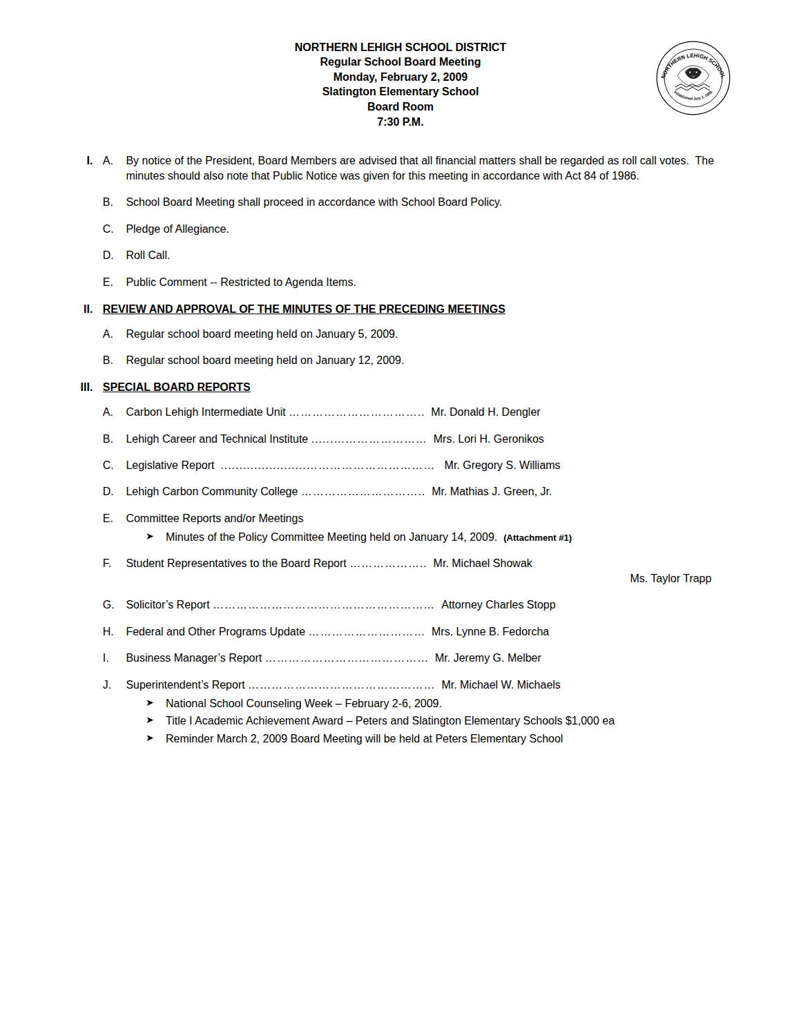NORTHERN LEHIGH SCHOOL established July 1, 1966
NORTHERN LEHIGH SCHOOL DISTRICT Regular School Board Meeting Monday, February 2, 2009 Slatington Elementary School Board Room 7:30 P.M.
I.
A. By notice of the President, Board Members are advised that all financial matters shall be regarded as roll call votes. The minutes should also note that Public Notice was given for this meeting in accordance with Act 84 of 1986.
B. School Board Meeting shall proceed in accordance with School Board Policy.
C. Pledge of Allegiance.
D. Roll Call.
E. Public Comment -- Restricted to Agenda Items.
II.
REVIEW AND APPROVAL OF THE MINUTES OF THE PRECEDING MEETINGS
A. Regular school board meeting held on January 5, 2009.
B. Regular school board meeting held on January 12, 2009.
III.
SPECIAL BOARD REPORTS
A. Carbon Lehigh Intermediate Unit …………………………….. Mr. Donald H. Dengler
B. Lehigh Career and Technical Institute ......…………………… Mrs. Lori H. Geronikos
C. Legislative Report .......................…………………………… Mr. Gregory S. Williams
D. Lehigh Carbon Community College ………………………….. Mr. Mathias J. Green, Jr.
E. Committee Reports and/or Meetings
Minutes of the Policy Committee Meeting held on January 14, 2009. (Attachment #1)
F. Student Representatives to the Board Report ……………….. Mr. Michael Showak Ms. Taylor Trapp
G. Solicitor’s Report ………………………………………………… Attorney Charles Stopp
H. Federal and Other Programs Update ………………………… Mrs. Lynne B. Fedorcha
I. Business Manager’s Report …………………………………… Mr. Jeremy G. Melber
J. Superintendent’s Report ………………………………………… Mr. Michael W. Michaels
National School Counseling Week – February 2-6, 2009.
Title I Academic Achievement Award – Peters and Slatington Elementary Schools $1,000 ea
Reminder March 2, 2009 Board Meeting will be held at Peters Elementary School